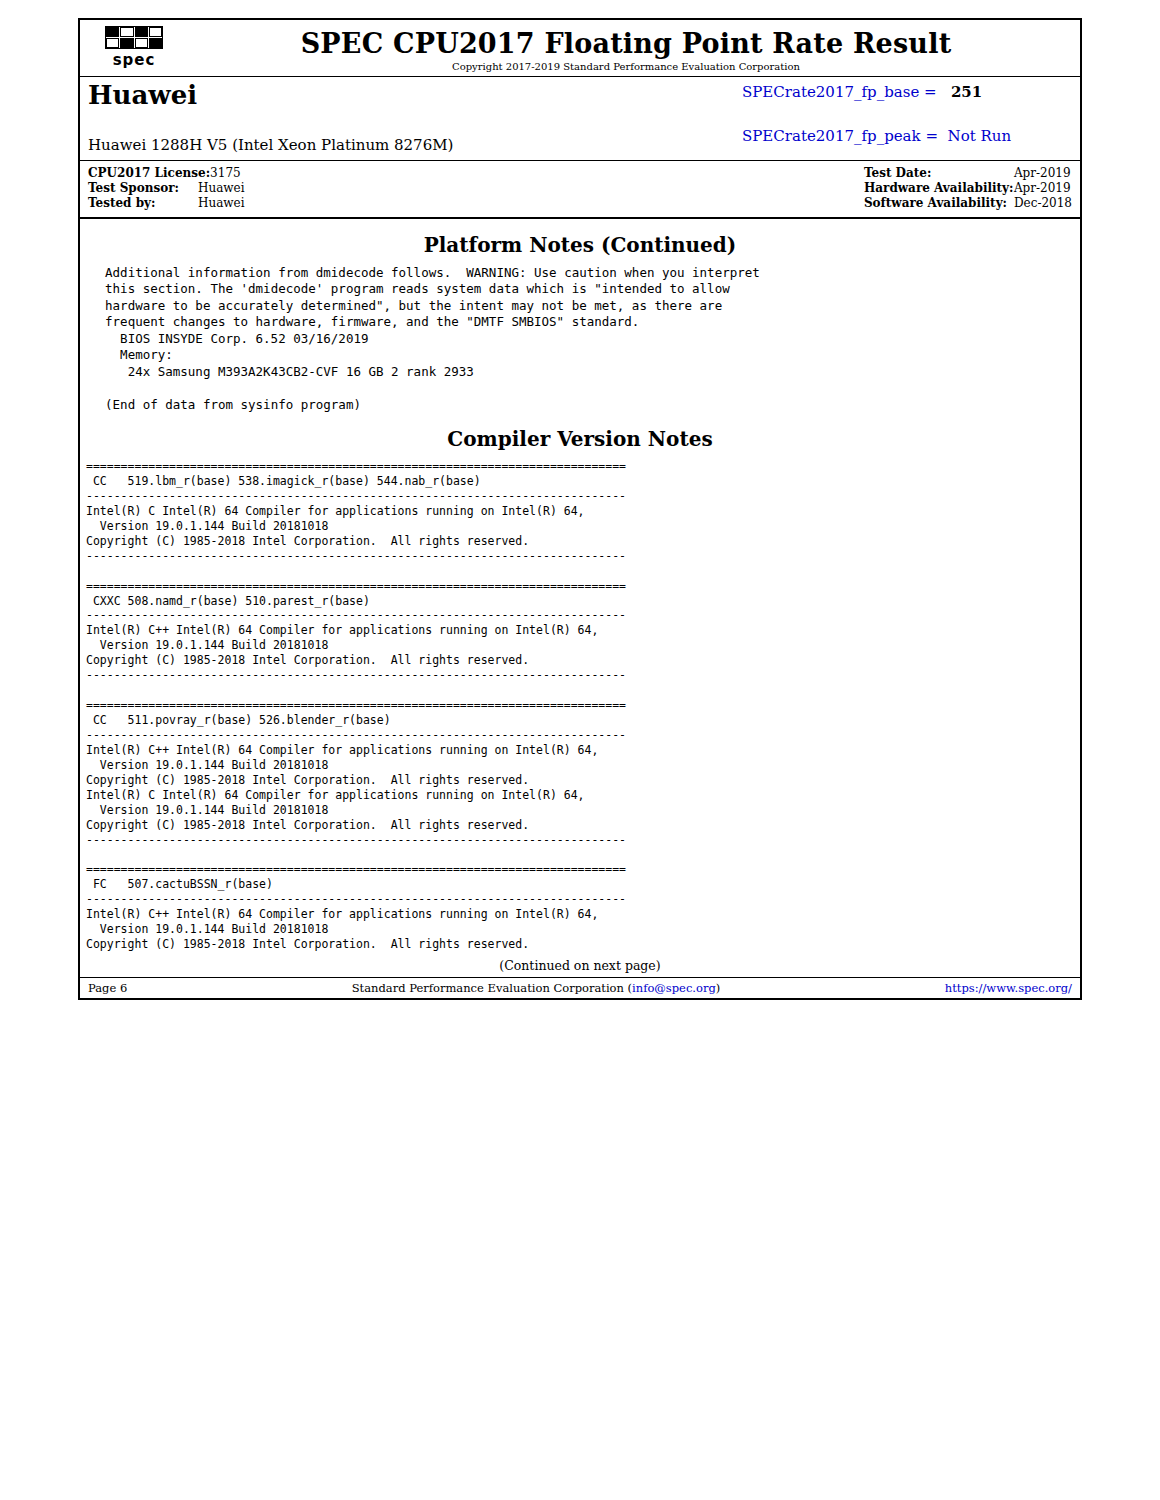spec
SPEC CPU2017 Floating Point Rate Result
Copyright 2017-2019 Standard Performance Evaluation Corporation
Huawei
Huawei 1288H V5 (Intel Xeon Platinum 8276M)
SPECrate2017_fp_base = 251
SPECrate2017_fp_peak = Not Run
CPU2017 License: 3175
Test Sponsor: Huawei
Tested by: Huawei
Test Date: Apr-2019
Hardware Availability: Apr-2019
Software Availability: Dec-2018
Platform Notes (Continued)
  Additional information from dmidecode follows.  WARNING: Use caution when you interpret
  this section. The 'dmidecode' program reads system data which is "intended to allow
  hardware to be accurately determined", but the intent may not be met, as there are
  frequent changes to hardware, firmware, and the "DMTF SMBIOS" standard.
    BIOS INSYDE Corp. 6.52 03/16/2019
    Memory:
     24x Samsung M393A2K43CB2-CVF 16 GB 2 rank 2933

  (End of data from sysinfo program)
Compiler Version Notes
==============================================================================
 CC   519.lbm_r(base) 538.imagick_r(base) 544.nab_r(base)
------------------------------------------------------------------------------
Intel(R) C Intel(R) 64 Compiler for applications running on Intel(R) 64,
  Version 19.0.1.144 Build 20181018
Copyright (C) 1985-2018 Intel Corporation.  All rights reserved.
------------------------------------------------------------------------------

==============================================================================
 CXXC 508.namd_r(base) 510.parest_r(base)
------------------------------------------------------------------------------
Intel(R) C++ Intel(R) 64 Compiler for applications running on Intel(R) 64,
  Version 19.0.1.144 Build 20181018
Copyright (C) 1985-2018 Intel Corporation.  All rights reserved.
------------------------------------------------------------------------------

==============================================================================
 CC   511.povray_r(base) 526.blender_r(base)
------------------------------------------------------------------------------
Intel(R) C++ Intel(R) 64 Compiler for applications running on Intel(R) 64,
  Version 19.0.1.144 Build 20181018
Copyright (C) 1985-2018 Intel Corporation.  All rights reserved.
Intel(R) C Intel(R) 64 Compiler for applications running on Intel(R) 64,
  Version 19.0.1.144 Build 20181018
Copyright (C) 1985-2018 Intel Corporation.  All rights reserved.
------------------------------------------------------------------------------

==============================================================================
 FC   507.cactuBSSN_r(base)
------------------------------------------------------------------------------
Intel(R) C++ Intel(R) 64 Compiler for applications running on Intel(R) 64,
  Version 19.0.1.144 Build 20181018
Copyright (C) 1985-2018 Intel Corporation.  All rights reserved.
(Continued on next page)
Page 6
Standard Performance Evaluation Corporation (info@spec.org)
https://www.spec.org/